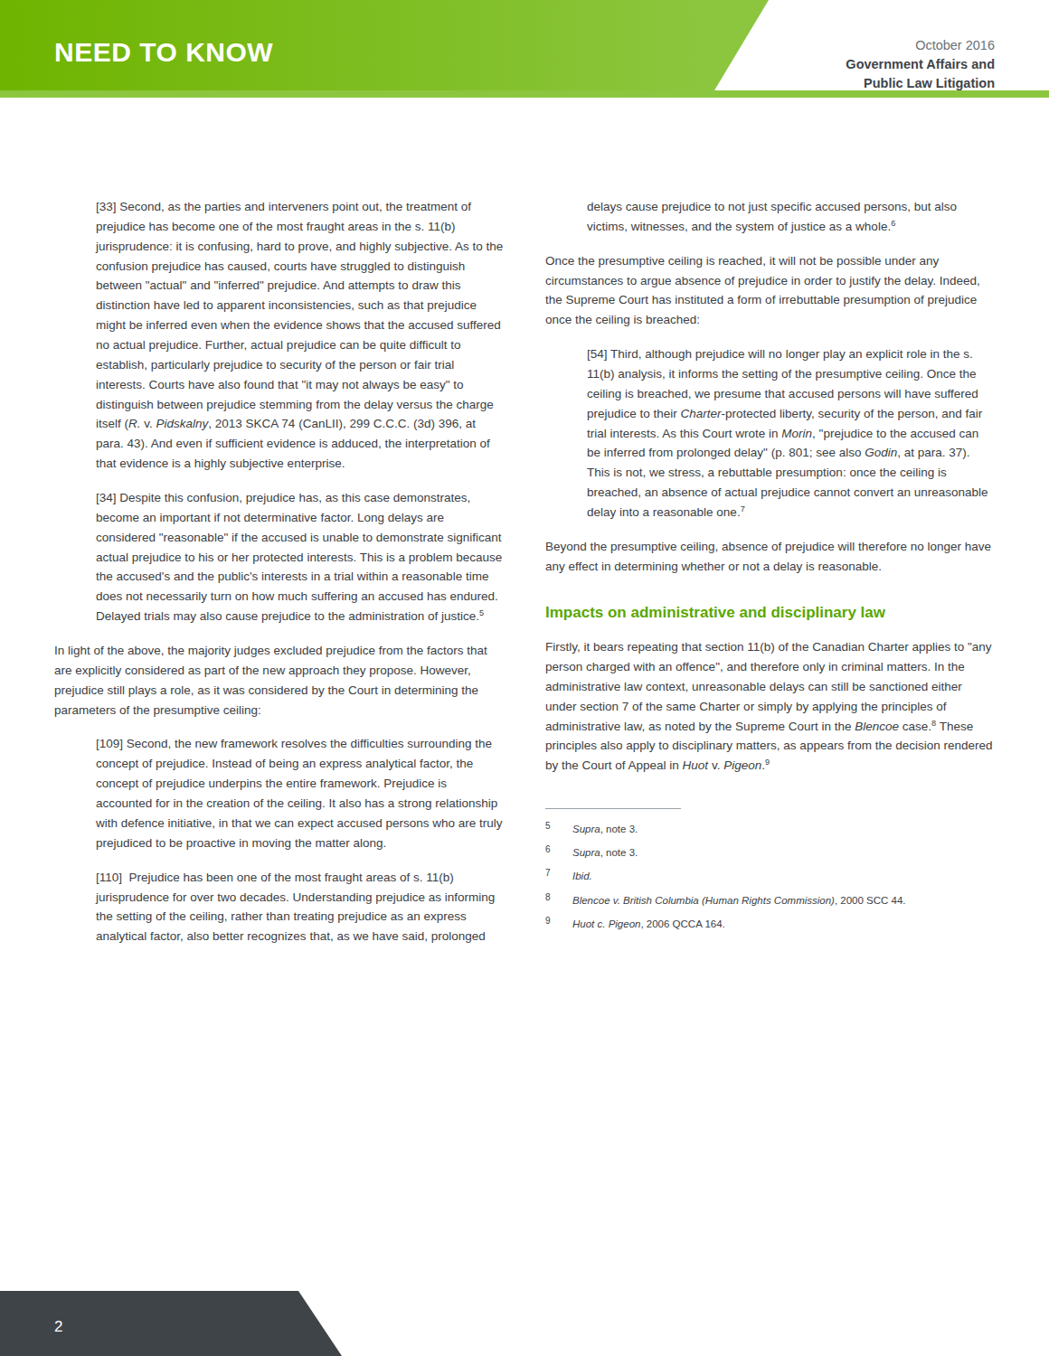Need to Know
October 2016
Government Affairs and
Public Law Litigation
[33] Second, as the parties and interveners point out, the treatment of prejudice has become one of the most fraught areas in the s. 11(b) jurisprudence: it is confusing, hard to prove, and highly subjective. As to the confusion prejudice has caused, courts have struggled to distinguish between "actual" and "inferred" prejudice. And attempts to draw this distinction have led to apparent inconsistencies, such as that prejudice might be inferred even when the evidence shows that the accused suffered no actual prejudice. Further, actual prejudice can be quite difficult to establish, particularly prejudice to security of the person or fair trial interests. Courts have also found that "it may not always be easy" to distinguish between prejudice stemming from the delay versus the charge itself (R. v. Pidskalny, 2013 SKCA 74 (CanLII), 299 C.C.C. (3d) 396, at para. 43). And even if sufficient evidence is adduced, the interpretation of that evidence is a highly subjective enterprise.
[34] Despite this confusion, prejudice has, as this case demonstrates, become an important if not determinative factor. Long delays are considered "reasonable" if the accused is unable to demonstrate significant actual prejudice to his or her protected interests. This is a problem because the accused's and the public's interests in a trial within a reasonable time does not necessarily turn on how much suffering an accused has endured. Delayed trials may also cause prejudice to the administration of justice.5
In light of the above, the majority judges excluded prejudice from the factors that are explicitly considered as part of the new approach they propose. However, prejudice still plays a role, as it was considered by the Court in determining the parameters of the presumptive ceiling:
[109] Second, the new framework resolves the difficulties surrounding the concept of prejudice. Instead of being an express analytical factor, the concept of prejudice underpins the entire framework. Prejudice is accounted for in the creation of the ceiling. It also has a strong relationship with defence initiative, in that we can expect accused persons who are truly prejudiced to be proactive in moving the matter along.
[110] Prejudice has been one of the most fraught areas of s. 11(b) jurisprudence for over two decades. Understanding prejudice as informing the setting of the ceiling, rather than treating prejudice as an express analytical factor, also better recognizes that, as we have said, prolonged delays cause prejudice to not just specific accused persons, but also victims, witnesses, and the system of justice as a whole.6
Once the presumptive ceiling is reached, it will not be possible under any circumstances to argue absence of prejudice in order to justify the delay. Indeed, the Supreme Court has instituted a form of irrebuttable presumption of prejudice once the ceiling is breached:
[54] Third, although prejudice will no longer play an explicit role in the s. 11(b) analysis, it informs the setting of the presumptive ceiling. Once the ceiling is breached, we presume that accused persons will have suffered prejudice to their Charter-protected liberty, security of the person, and fair trial interests. As this Court wrote in Morin, "prejudice to the accused can be inferred from prolonged delay" (p. 801; see also Godin, at para. 37). This is not, we stress, a rebuttable presumption: once the ceiling is breached, an absence of actual prejudice cannot convert an unreasonable delay into a reasonable one.7
Beyond the presumptive ceiling, absence of prejudice will therefore no longer have any effect in determining whether or not a delay is reasonable.
Impacts on administrative and disciplinary law
Firstly, it bears repeating that section 11(b) of the Canadian Charter applies to "any person charged with an offence", and therefore only in criminal matters. In the administrative law context, unreasonable delays can still be sanctioned either under section 7 of the same Charter or simply by applying the principles of administrative law, as noted by the Supreme Court in the Blencoe case.8 These principles also apply to disciplinary matters, as appears from the decision rendered by the Court of Appeal in Huot v. Pigeon.9
5 Supra, note 3.
6 Supra, note 3.
7 Ibid.
8 Blencoe v. British Columbia (Human Rights Commission), 2000 SCC 44.
9 Huot c. Pigeon, 2006 QCCA 164.
2